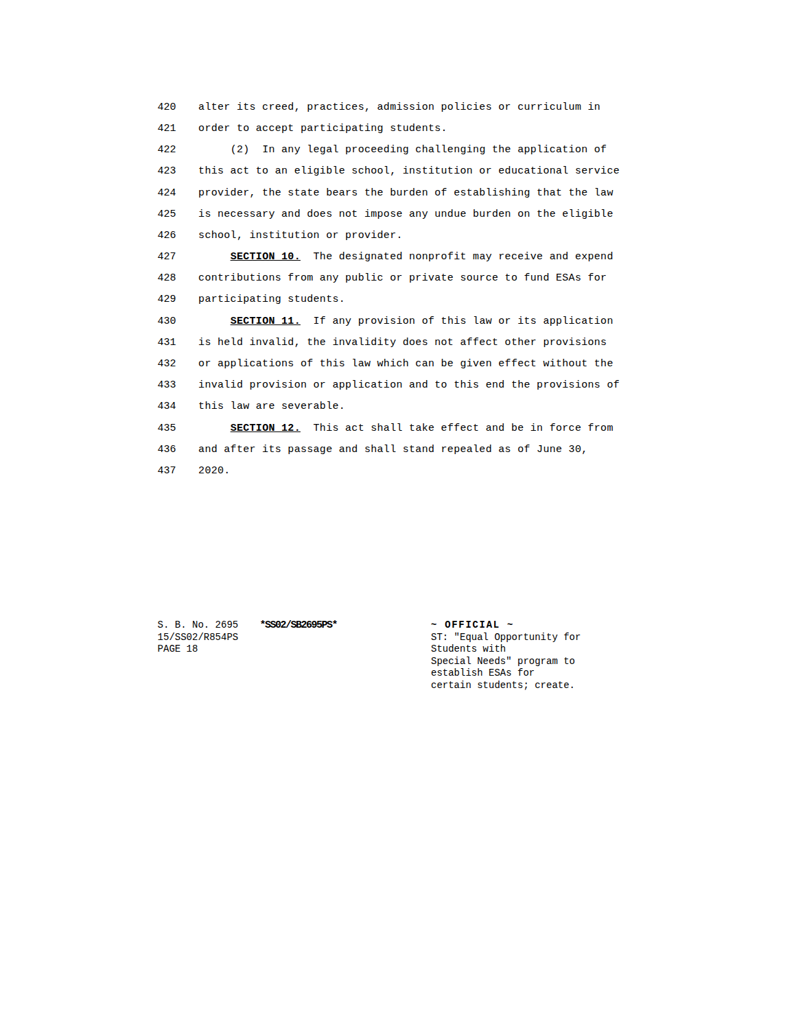| 420 | alter its creed, practices, admission policies or curriculum in |
| 421 | order to accept participating students. |
| 422 | (2) In any legal proceeding challenging the application of |
| 423 | this act to an eligible school, institution or educational service |
| 424 | provider, the state bears the burden of establishing that the law |
| 425 | is necessary and does not impose any undue burden on the eligible |
| 426 | school, institution or provider. |
| 427 | SECTION 10. The designated nonprofit may receive and expend |
| 428 | contributions from any public or private source to fund ESAs for |
| 429 | participating students. |
| 430 | SECTION 11. If any provision of this law or its application |
| 431 | is held invalid, the invalidity does not affect other provisions |
| 432 | or applications of this law which can be given effect without the |
| 433 | invalid provision or application and to this end the provisions of |
| 434 | this law are severable. |
| 435 | SECTION 12. This act shall take effect and be in force from |
| 436 | and after its passage and shall stand repealed as of June 30, |
| 437 | 2020. |
| S. B. No. 2695 15/SS02/R854PS PAGE 18 | *SS02/SB2695PS* | ~ OFFICIAL ~ ST: "Equal Opportunity for Students with Special Needs" program to establish ESAs for certain students; create. |